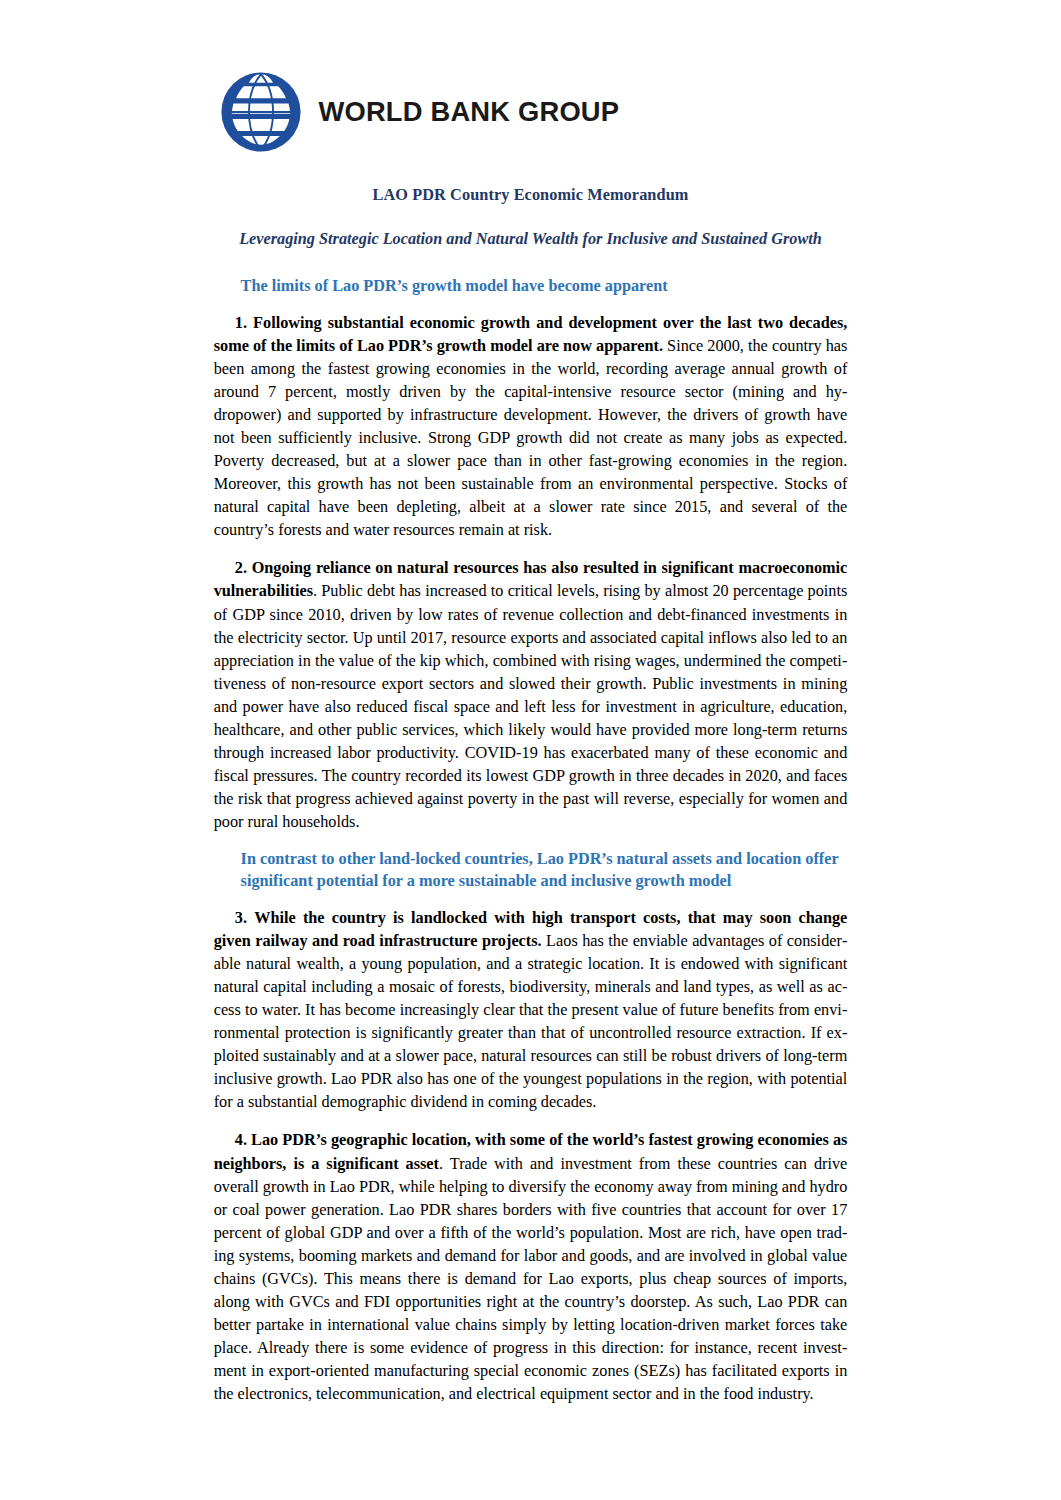WORLD BANK GROUP
LAO PDR Country Economic Memorandum
Leveraging Strategic Location and Natural Wealth for Inclusive and Sustained Growth
The limits of Lao PDR’s growth model have become apparent
1. Following substantial economic growth and development over the last two decades, some of the limits of Lao PDR’s growth model are now apparent. Since 2000, the country has been among the fastest growing economies in the world, recording average annual growth of around 7 percent, mostly driven by the capital-intensive resource sector (mining and hydropower) and supported by infrastructure development. However, the drivers of growth have not been sufficiently inclusive. Strong GDP growth did not create as many jobs as expected. Poverty decreased, but at a slower pace than in other fast-growing economies in the region. Moreover, this growth has not been sustainable from an environmental perspective. Stocks of natural capital have been depleting, albeit at a slower rate since 2015, and several of the country’s forests and water resources remain at risk.
2. Ongoing reliance on natural resources has also resulted in significant macroeconomic vulnerabilities. Public debt has increased to critical levels, rising by almost 20 percentage points of GDP since 2010, driven by low rates of revenue collection and debt-financed investments in the electricity sector. Up until 2017, resource exports and associated capital inflows also led to an appreciation in the value of the kip which, combined with rising wages, undermined the competitiveness of non-resource export sectors and slowed their growth. Public investments in mining and power have also reduced fiscal space and left less for investment in agriculture, education, healthcare, and other public services, which likely would have provided more long-term returns through increased labor productivity. COVID-19 has exacerbated many of these economic and fiscal pressures. The country recorded its lowest GDP growth in three decades in 2020, and faces the risk that progress achieved against poverty in the past will reverse, especially for women and poor rural households.
In contrast to other land-locked countries, Lao PDR’s natural assets and location offer significant potential for a more sustainable and inclusive growth model
3. While the country is landlocked with high transport costs, that may soon change given railway and road infrastructure projects. Laos has the enviable advantages of considerable natural wealth, a young population, and a strategic location. It is endowed with significant natural capital including a mosaic of forests, biodiversity, minerals and land types, as well as access to water. It has become increasingly clear that the present value of future benefits from environmental protection is significantly greater than that of uncontrolled resource extraction. If exploited sustainably and at a slower pace, natural resources can still be robust drivers of long-term inclusive growth. Lao PDR also has one of the youngest populations in the region, with potential for a substantial demographic dividend in coming decades.
4. Lao PDR’s geographic location, with some of the world’s fastest growing economies as neighbors, is a significant asset. Trade with and investment from these countries can drive overall growth in Lao PDR, while helping to diversify the economy away from mining and hydro or coal power generation. Lao PDR shares borders with five countries that account for over 17 percent of global GDP and over a fifth of the world’s population. Most are rich, have open trading systems, booming markets and demand for labor and goods, and are involved in global value chains (GVCs). This means there is demand for Lao exports, plus cheap sources of imports, along with GVCs and FDI opportunities right at the country’s doorstep. As such, Lao PDR can better partake in international value chains simply by letting location-driven market forces take place. Already there is some evidence of progress in this direction: for instance, recent investment in export-oriented manufacturing special economic zones (SEZs) has facilitated exports in the electronics, telecommunication, and electrical equipment sector and in the food industry.